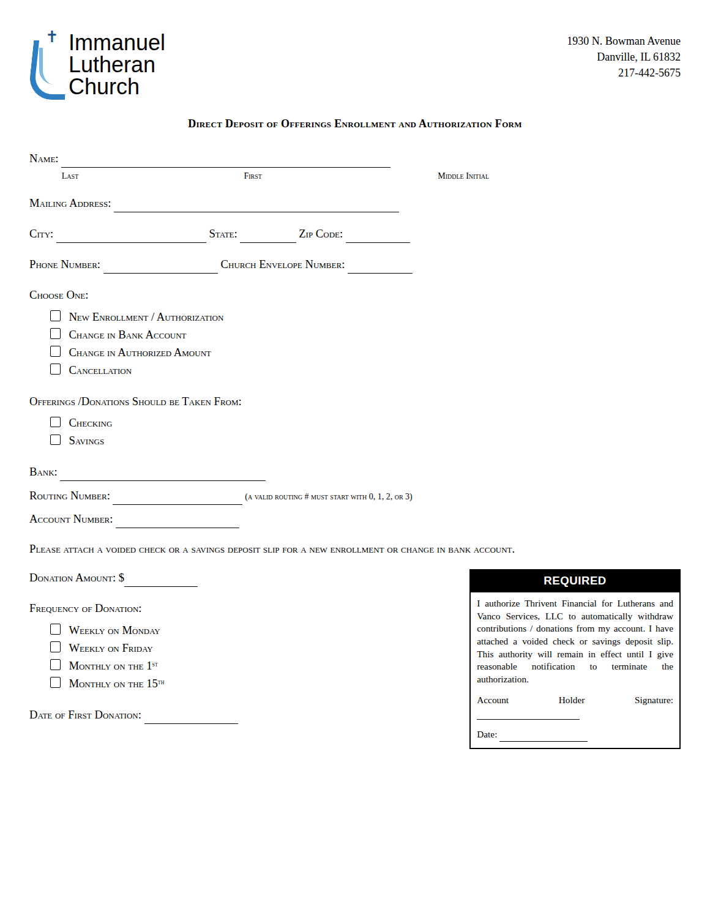✝
Immanuel
Lutheran
Church
1930 N. Bowman Avenue
Danville, IL 61832
217-442-5675
Direct Deposit of Offerings Enrollment and Authorization Form
Name:
Last First Middle Initial
Mailing Address:
City: State: Zip Code:
Phone Number: Church Envelope Number:
Choose One:
New Enrollment / Authorization
Change in Bank Account
Change in Authorized Amount
Cancellation
Offerings /Donations Should be Taken From:
Checking
Savings
Bank:
Routing Number: (a valid routing # must start with 0, 1, 2, or 3)
Account Number:
Please attach a voided check or a savings deposit slip for a new enrollment or change in bank account.
Donation Amount: $
Frequency of Donation:
Weekly on Monday
Weekly on Friday
Monthly on the 1st
Monthly on the 15th
Date of First Donation:
REQUIRED
I authorize Thrivent Financial for Lutherans and Vanco Services, LLC to automatically withdraw contributions / donations from my account. I have attached a voided check or savings deposit slip. This authority will remain in effect until I give reasonable notification to terminate the authorization.
Account Holder Signature:
Date: